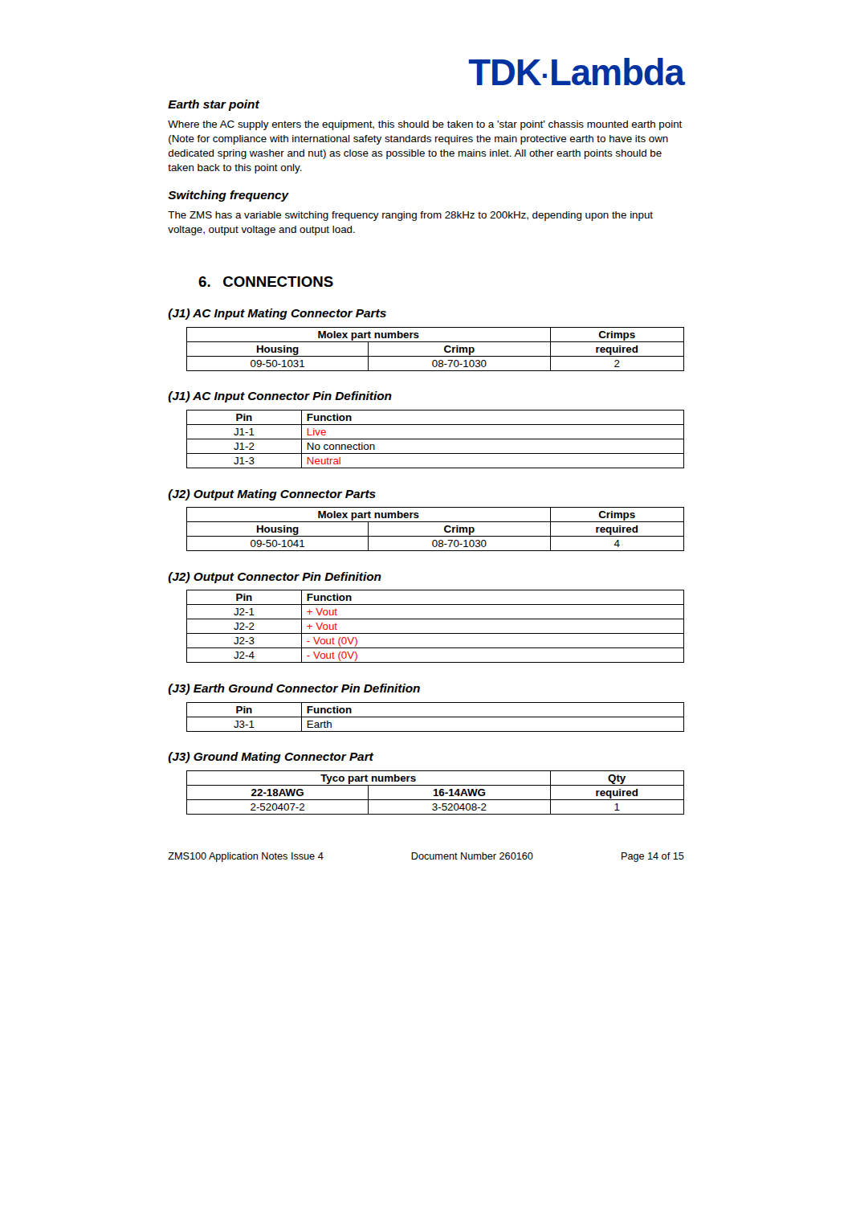TDK·Lambda
Earth star point
Where the AC supply enters the equipment, this should be taken to a 'star point' chassis mounted earth point (Note for compliance with international safety standards requires the main protective earth to have its own dedicated spring washer and nut) as close as possible to the mains inlet. All other earth points should be taken back to this point only.
Switching frequency
The ZMS has a variable switching frequency ranging from 28kHz to 200kHz, depending upon the input voltage, output voltage and output load.
6. CONNECTIONS
(J1) AC Input Mating Connector Parts
| Molex part numbers | Crimps |
| --- | --- |
| Housing | Crimp | required |
| 09-50-1031 | 08-70-1030 | 2 |
(J1) AC Input Connector Pin Definition
| Pin | Function |
| --- | --- |
| J1-1 | Live |
| J1-2 | No connection |
| J1-3 | Neutral |
(J2) Output Mating Connector Parts
| Molex part numbers | Crimps |
| --- | --- |
| Housing | Crimp | required |
| 09-50-1041 | 08-70-1030 | 4 |
(J2) Output Connector Pin Definition
| Pin | Function |
| --- | --- |
| J2-1 | + Vout |
| J2-2 | + Vout |
| J2-3 | - Vout (0V) |
| J2-4 | - Vout (0V) |
(J3) Earth Ground Connector Pin Definition
| Pin | Function |
| --- | --- |
| J3-1 | Earth |
(J3) Ground Mating Connector Part
| Tyco part numbers | Qty |
| --- | --- |
| 22-18AWG | 16-14AWG | required |
| 2-520407-2 | 3-520408-2 | 1 |
ZMS100 Application Notes Issue 4
Document Number 260160
Page 14 of 15